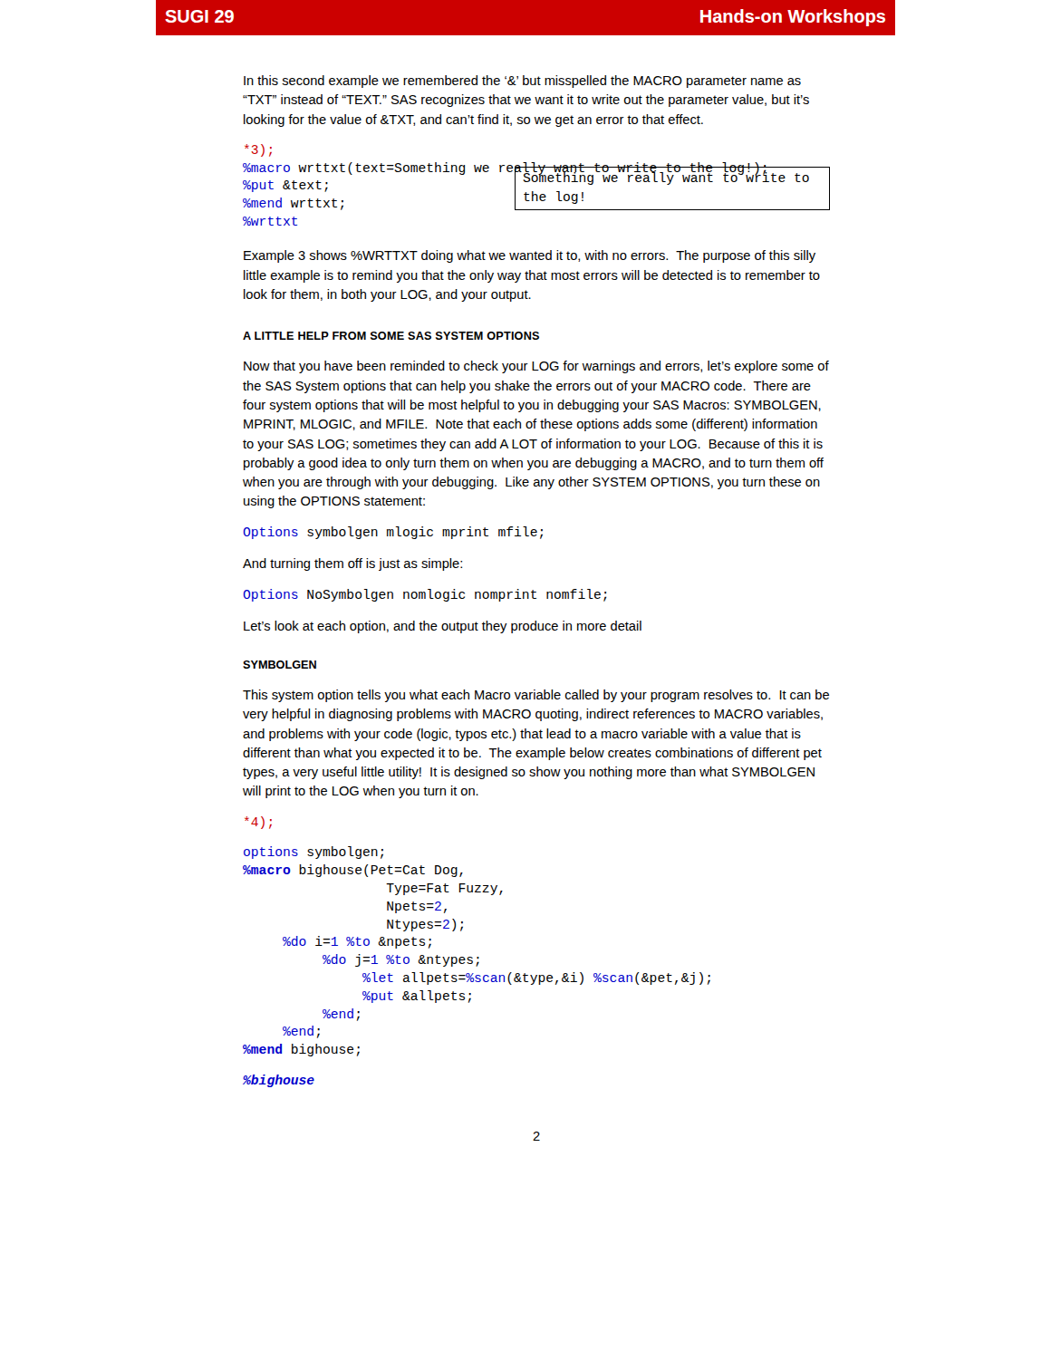SUGI 29 Hands-on Workshops
In this second example we remembered the ‘&’ but misspelled the MACRO parameter name as “TXT” instead of “TEXT.” SAS recognizes that we want it to write out the parameter value, but it’s looking for the value of &TXT, and can’t find it, so we get an error to that effect.
*3); %macro wrttxt(text=Something we really want to write to the log!); %put &text; %mend wrttxt; %wrttxt
Something we really want to write to the log!
Example 3 shows %WRTTXT doing what we wanted it to, with no errors. The purpose of this silly little example is to remind you that the only way that most errors will be detected is to remember to look for them, in both your LOG, and your output.
A LITTLE HELP FROM SOME SAS SYSTEM OPTIONS
Now that you have been reminded to check your LOG for warnings and errors, let’s explore some of the SAS System options that can help you shake the errors out of your MACRO code. There are four system options that will be most helpful to you in debugging your SAS Macros: SYMBOLGEN, MPRINT, MLOGIC, and MFILE. Note that each of these options adds some (different) information to your SAS LOG; sometimes they can add A LOT of information to your LOG. Because of this it is probably a good idea to only turn them on when you are debugging a MACRO, and to turn them off when you are through with your debugging. Like any other SYSTEM OPTIONS, you turn these on using the OPTIONS statement:
Options symbolgen mlogic mprint mfile;
And turning them off is just as simple:
Options NoSymbolgen nomlogic nomprint nomfile;
Let’s look at each option, and the output they produce in more detail
SYMBOLGEN
This system option tells you what each Macro variable called by your program resolves to. It can be very helpful in diagnosing problems with MACRO quoting, indirect references to MACRO variables, and problems with your code (logic, typos etc.) that lead to a macro variable with a value that is different than what you expected it to be. The example below creates combinations of different pet types, a very useful little utility! It is designed so show you nothing more than what SYMBOLGEN will print to the LOG when you turn it on.
*4);
options symbolgen; %macro bighouse(Pet=Cat Dog, Type=Fat Fuzzy, Npets=2, Ntypes=2); %do i=1 %to &npets; %do j=1 %to &ntypes; %let allpets=%scan(&type,&i) %scan(&pet,&j); %put &allpets; %end; %end; %mend bighouse;
%bighouse
2